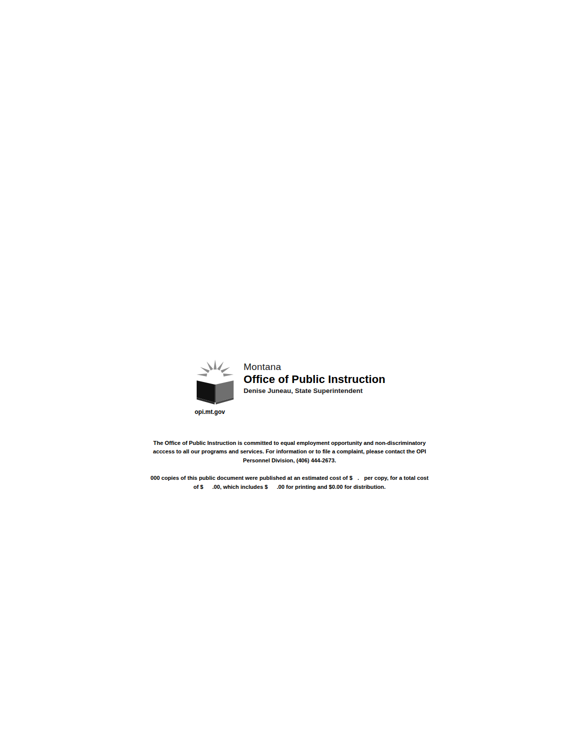Montana
Office of Public Instruction
Denise Juneau, State Superintendent
opi.mt.gov
The Office of Public Instruction is committed to equal employment opportunity and non-discriminatory acccess to all our programs and services. For information or to file a complaint, please contact the OPI Personnel Division, (406) 444-2673.
000 copies of this public document were published at an estimated cost of $ . per copy, for a total cost of $ .00, which includes $ .00 for printing and $0.00 for distribution.